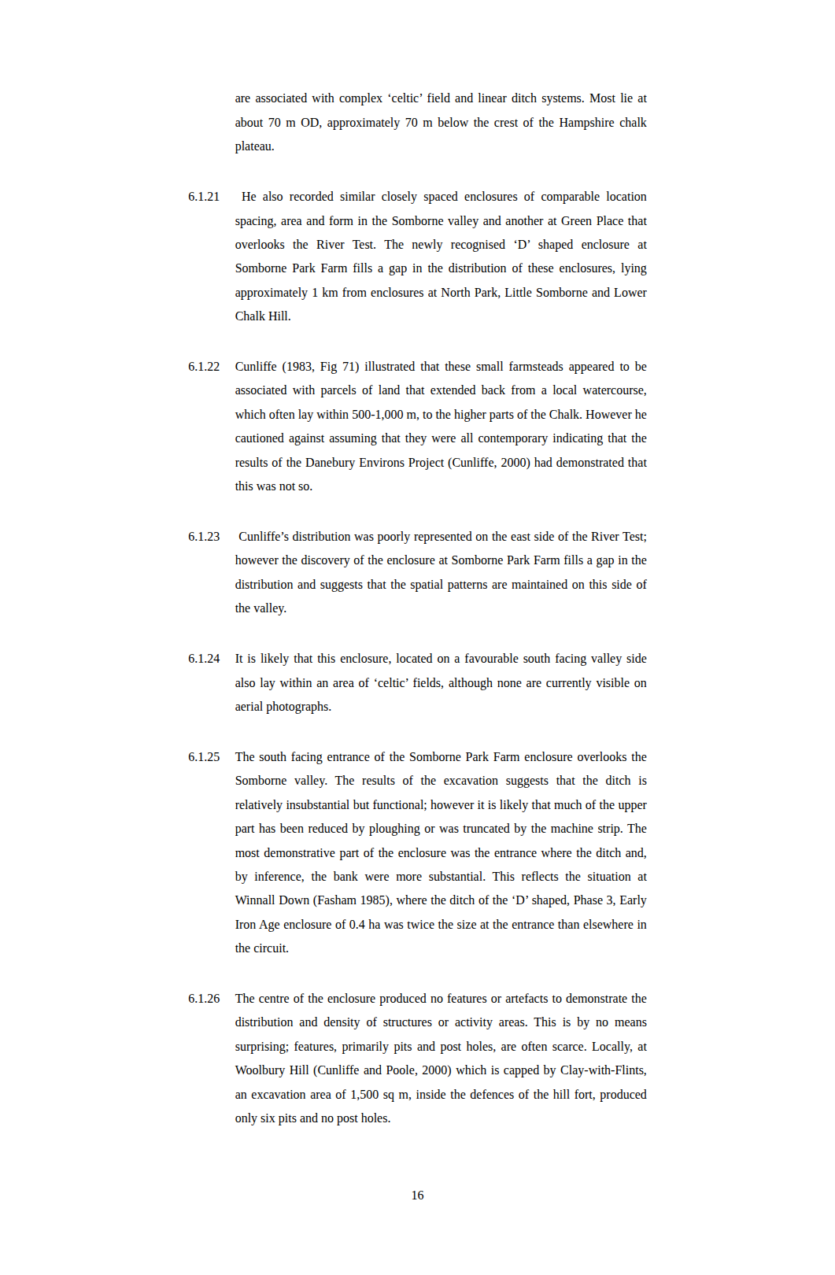are associated with complex ‘celtic’ field and linear ditch systems. Most lie at about 70 m OD, approximately 70 m below the crest of the Hampshire chalk plateau.
6.1.21
He also recorded similar closely spaced enclosures of comparable location spacing, area and form in the Somborne valley and another at Green Place that overlooks the River Test. The newly recognised ‘D’ shaped enclosure at Somborne Park Farm fills a gap in the distribution of these enclosures, lying approximately 1 km from enclosures at North Park, Little Somborne and Lower Chalk Hill.
6.1.22
Cunliffe (1983, Fig 71) illustrated that these small farmsteads appeared to be associated with parcels of land that extended back from a local watercourse, which often lay within 500-1,000 m, to the higher parts of the Chalk. However he cautioned against assuming that they were all contemporary indicating that the results of the Danebury Environs Project (Cunliffe, 2000) had demonstrated that this was not so.
6.1.23
Cunliffe’s distribution was poorly represented on the east side of the River Test; however the discovery of the enclosure at Somborne Park Farm fills a gap in the distribution and suggests that the spatial patterns are maintained on this side of the valley.
6.1.24
It is likely that this enclosure, located on a favourable south facing valley side also lay within an area of ‘celtic’ fields, although none are currently visible on aerial photographs.
6.1.25
The south facing entrance of the Somborne Park Farm enclosure overlooks the Somborne valley. The results of the excavation suggests that the ditch is relatively insubstantial but functional; however it is likely that much of the upper part has been reduced by ploughing or was truncated by the machine strip. The most demonstrative part of the enclosure was the entrance where the ditch and, by inference, the bank were more substantial. This reflects the situation at Winnall Down (Fasham 1985), where the ditch of the ‘D’ shaped, Phase 3, Early Iron Age enclosure of 0.4 ha was twice the size at the entrance than elsewhere in the circuit.
6.1.26
The centre of the enclosure produced no features or artefacts to demonstrate the distribution and density of structures or activity areas. This is by no means surprising; features, primarily pits and post holes, are often scarce. Locally, at Woolbury Hill (Cunliffe and Poole, 2000) which is capped by Clay-with-Flints, an excavation area of 1,500 sq m, inside the defences of the hill fort, produced only six pits and no post holes.
16